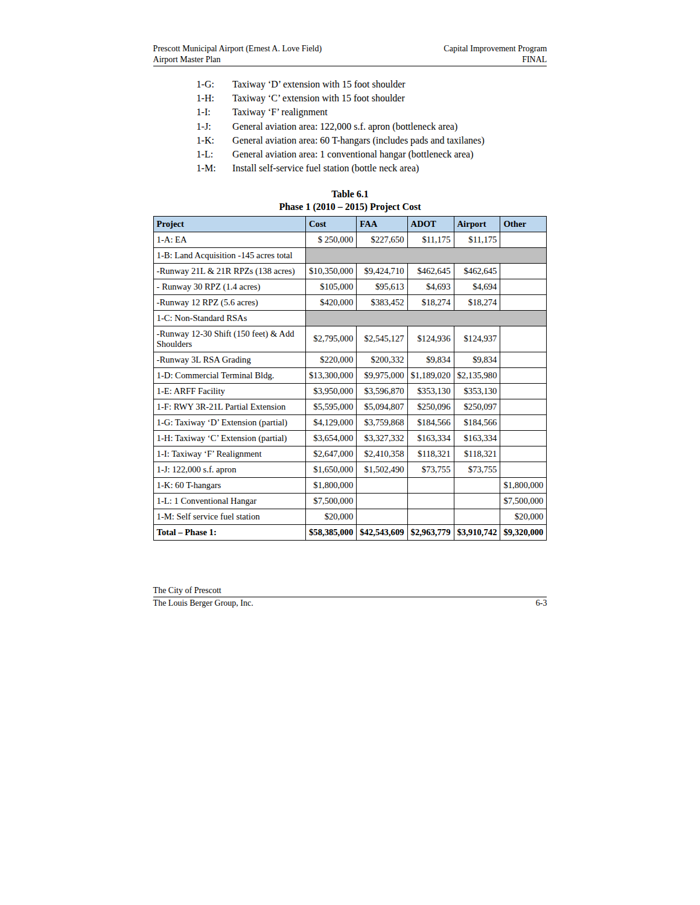Prescott Municipal Airport (Ernest A. Love Field)
Airport Master Plan
Capital Improvement Program
FINAL
1-G:
Taxiway ‘D’ extension with 15 foot shoulder
1-H:
Taxiway ‘C’ extension with 15 foot shoulder
1-I:
Taxiway ‘F’ realignment
1-J:
General aviation area: 122,000 s.f. apron (bottleneck area)
1-K:
General aviation area: 60 T-hangars (includes pads and taxilanes)
1-L:
General aviation area: 1 conventional hangar (bottleneck area)
1-M:
Install self-service fuel station (bottle neck area)
Table 6.1
Phase 1 (2010 – 2015) Project Cost
| Project | Cost | FAA | ADOT | Airport | Other |
| --- | --- | --- | --- | --- | --- |
| 1-A: EA | $ 250,000 | $227,650 | $11,175 | $11,175 | |
| 1-B: Land Acquisition -145 acres total | |
| -Runway 21L & 21R RPZs (138 acres) | $10,350,000 | $9,424,710 | $462,645 | $462,645 | |
| - Runway 30 RPZ (1.4 acres) | $105,000 | $95,613 | $4,693 | $4,694 | |
| -Runway 12 RPZ (5.6 acres) | $420,000 | $383,452 | $18,274 | $18,274 | |
| 1-C: Non-Standard RSAs | |
| -Runway 12-30 Shift (150 feet) & Add Shoulders | $2,795,000 | $2,545,127 | $124,936 | $124,937 | |
| -Runway 3L RSA Grading | $220,000 | $200,332 | $9,834 | $9,834 | |
| 1-D: Commercial Terminal Bldg. | $13,300,000 | $9,975,000 | $1,189,020 | $2,135,980 | |
| 1-E: ARFF Facility | $3,950,000 | $3,596,870 | $353,130 | $353,130 | |
| 1-F: RWY 3R-21L Partial Extension | $5,595,000 | $5,094,807 | $250,096 | $250,097 | |
| 1-G: Taxiway ‘D’ Extension (partial) | $4,129,000 | $3,759,868 | $184,566 | $184,566 | |
| 1-H: Taxiway ‘C’ Extension (partial) | $3,654,000 | $3,327,332 | $163,334 | $163,334 | |
| 1-I: Taxiway ‘F’ Realignment | $2,647,000 | $2,410,358 | $118,321 | $118,321 | |
| 1-J: 122,000 s.f. apron | $1,650,000 | $1,502,490 | $73,755 | $73,755 | |
| 1-K: 60 T-hangars | $1,800,000 | | | | $1,800,000 |
| 1-L: 1 Conventional Hangar | $7,500,000 | | | | $7,500,000 |
| 1-M: Self service fuel station | $20,000 | | | | $20,000 |
| Total – Phase 1: | $58,385,000 | $42,543,609 | $2,963,779 | $3,910,742 | $9,320,000 |
The City of Prescott
The Louis Berger Group, Inc. 6-3